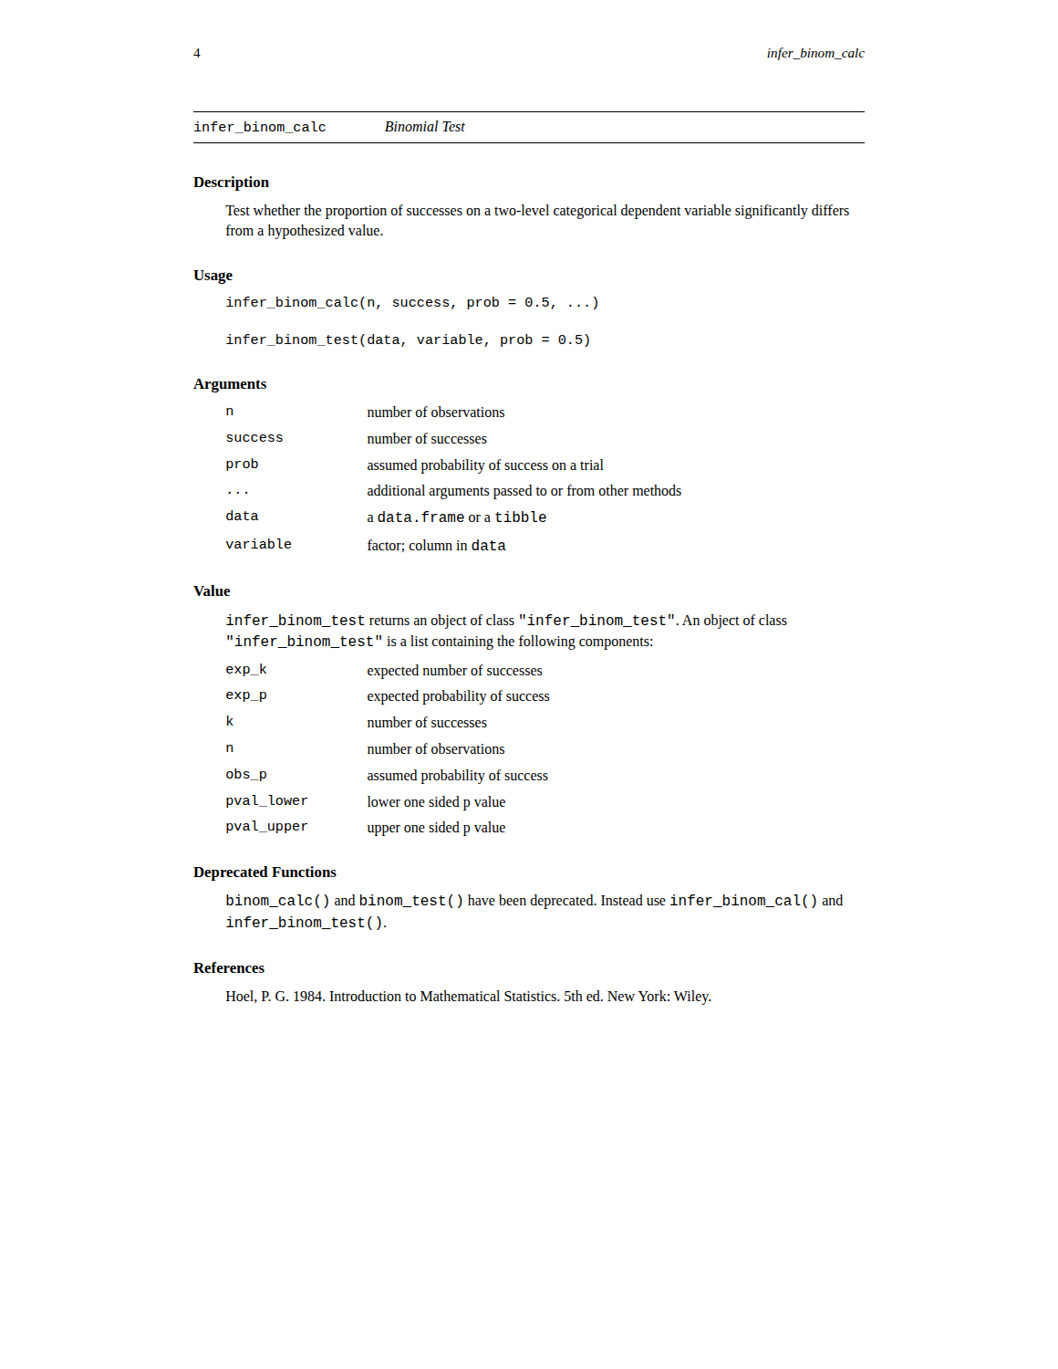4 infer_binom_calc
infer_binom_calc Binomial Test
Description
Test whether the proportion of successes on a two-level categorical dependent variable significantly differs from a hypothesized value.
Usage
infer_binom_calc(n, success, prob = 0.5, ...)

infer_binom_test(data, variable, prob = 0.5)
Arguments
n
number of observations
success
number of successes
prob
assumed probability of success on a trial
...
additional arguments passed to or from other methods
data
a data.frame or a tibble
variable
factor; column in data
Value
infer_binom_test returns an object of class "infer_binom_test". An object of class "infer_binom_test" is a list containing the following components:
exp_k
expected number of successes
exp_p
expected probability of success
k
number of successes
n
number of observations
obs_p
assumed probability of success
pval_lower
lower one sided p value
pval_upper
upper one sided p value
Deprecated Functions
binom_calc() and binom_test() have been deprecated. Instead use infer_binom_cal() and infer_binom_test().
References
Hoel, P. G. 1984. Introduction to Mathematical Statistics. 5th ed. New York: Wiley.